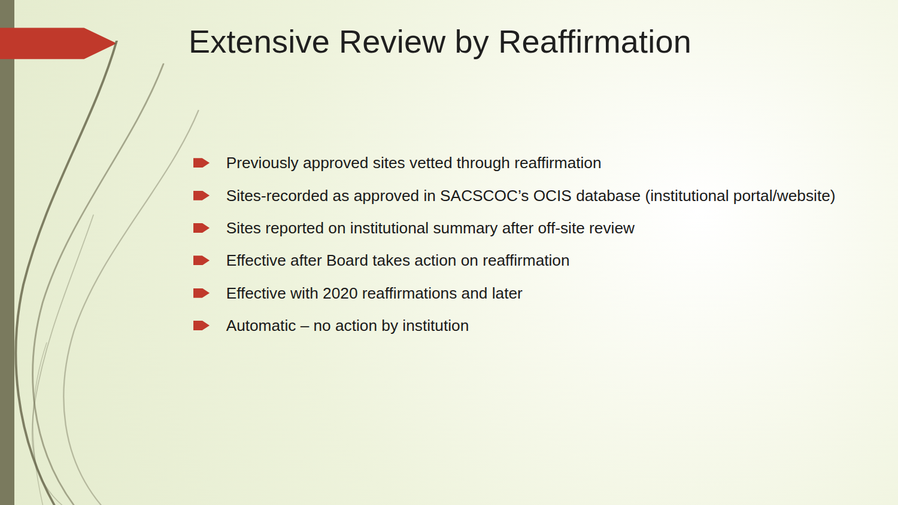Extensive Review by Reaffirmation
Previously approved sites vetted through reaffirmation
Sites-recorded as approved in SACSCOC’s OCIS database (institutional portal/website)
Sites reported on institutional summary after off-site review
Effective after Board takes action on reaffirmation
Effective with 2020 reaffirmations and later
Automatic – no action by institution